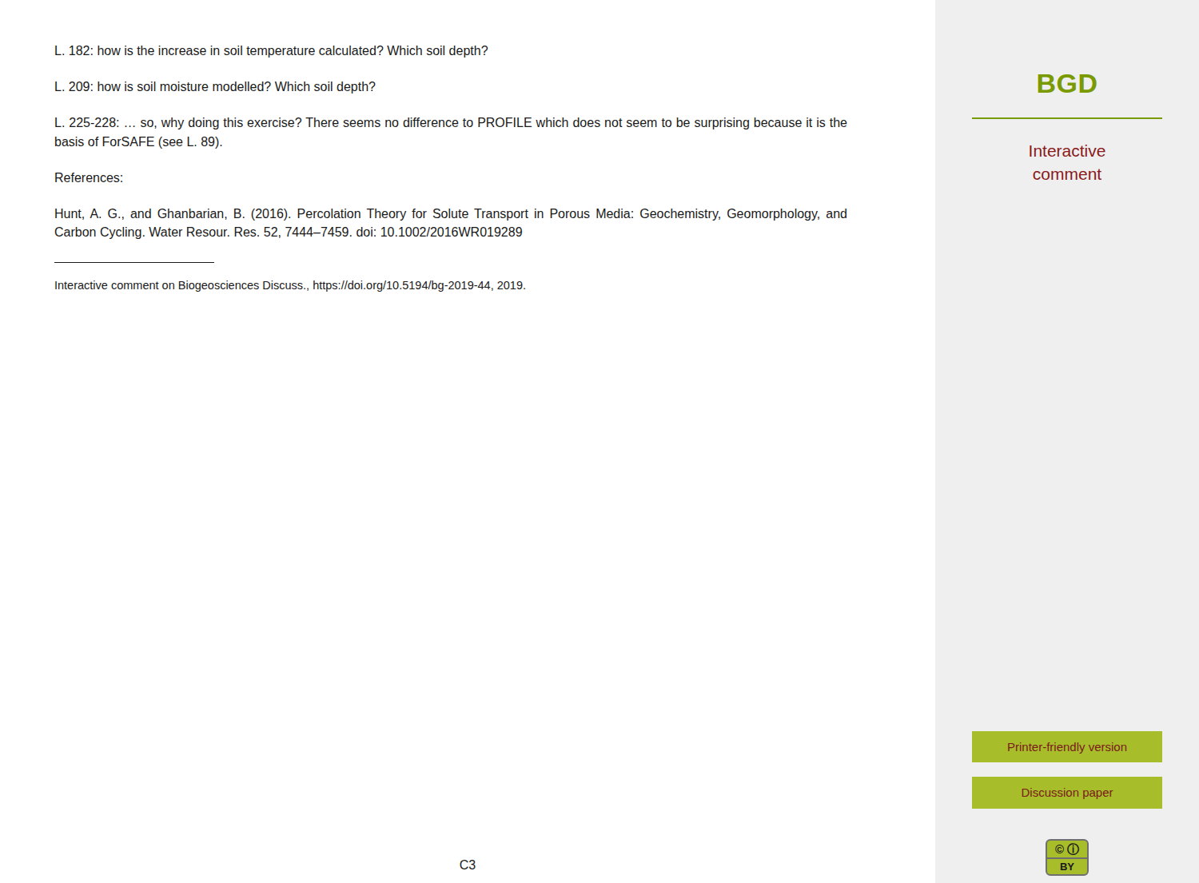BGD
Interactive
comment
Printer-friendly version Discussion paper
© ⓘ BY
L. 182: how is the increase in soil temperature calculated? Which soil depth?
L. 209: how is soil moisture modelled? Which soil depth?
L. 225-228: … so, why doing this exercise? There seems no difference to PROFILE which does not seem to be surprising because it is the basis of ForSAFE (see L. 89).
References:
Hunt, A. G., and Ghanbarian, B. (2016). Percolation Theory for Solute Transport in Porous Media: Geochemistry, Geomorphology, and Carbon Cycling. Water Resour. Res. 52, 7444–7459. doi: 10.1002/2016WR019289
Interactive comment on Biogeosciences Discuss., https://doi.org/10.5194/bg-2019-44, 2019.
C3